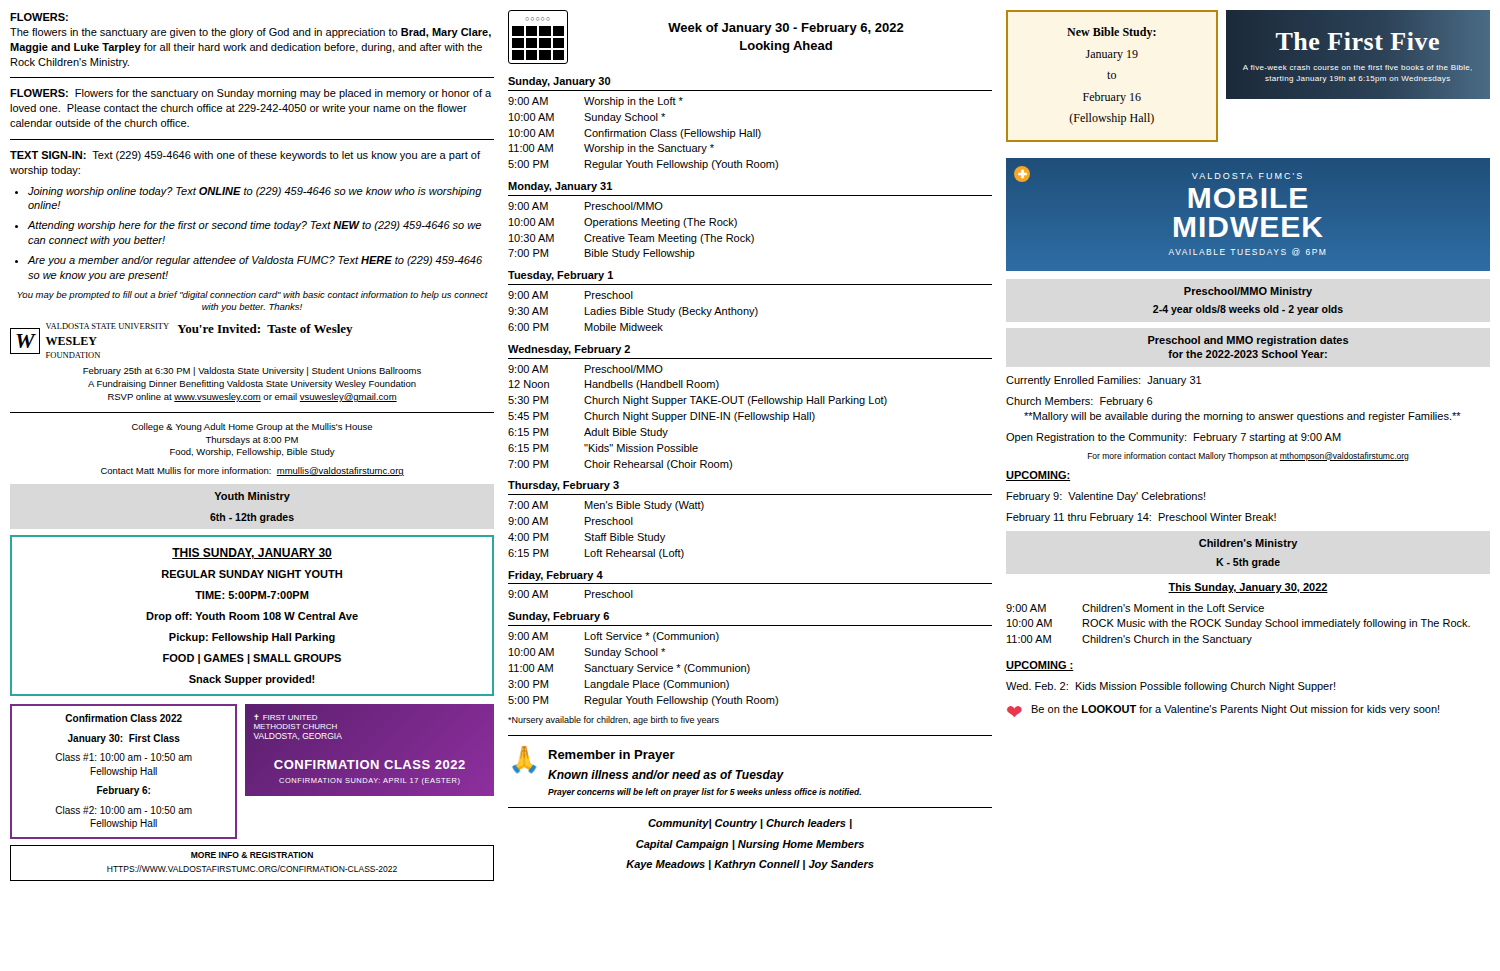FLOWERS:
The flowers in the sanctuary are given to the glory of God and in appreciation to Brad, Mary Clare, Maggie and Luke Tarpley for all their hard work and dedication before, during, and after with the Rock Children's Ministry.
FLOWERS: Flowers for the sanctuary on Sunday morning may be placed in memory or honor of a loved one. Please contact the church office at 229-242-4050 or write your name on the flower calendar outside of the church office.
TEXT SIGN-IN: Text (229) 459-4646 with one of these keywords to let us know you are a part of worship today:
Joining worship online today? Text ONLINE to (229) 459-4646 so we know who is worshiping online!
Attending worship here for the first or second time today? Text NEW to (229) 459-4646 so we can connect with you better!
Are you a member and/or regular attendee of Valdosta FUMC? Text HERE to (229) 459-4646 so we know you are present!
You may be prompted to fill out a brief "digital connection card" with basic contact information to help us connect with you better. Thanks!
W VALDOSTA STATE UNIVERSITY
WESLEY
FOUNDATION
You're Invited: Taste of Wesley
February 25th at 6:30 PM | Valdosta State University | Student Unions Ballrooms
A Fundraising Dinner Benefitting Valdosta State University Wesley Foundation
RSVP online at www.vsuwesley.com or email vsuwesley@gmail.com
College & Young Adult Home Group at the Mullis's House
Thursdays at 8:00 PM
Food, Worship, Fellowship, Bible Study
Contact Matt Mullis for more information: mmullis@valdostafirstumc.org
Youth Ministry
6th - 12th grades
THIS SUNDAY, JANUARY 30
REGULAR SUNDAY NIGHT YOUTH
TIME: 5:00PM-7:00PM
Drop off: Youth Room 108 W Central Ave
Pickup: Fellowship Hall Parking
FOOD | GAMES | SMALL GROUPS
Snack Supper provided!
Confirmation Class 2022
January 30: First Class
Class #1: 10:00 am - 10:50 am
Fellowship Hall
February 6:
Class #2: 10:00 am - 10:50 am
Fellowship Hall
✝ FIRST UNITED
METHODIST CHURCH
VALDOSTA, GEORGIA
CONFIRMATION CLASS 2022
CONFIRMATION SUNDAY: APRIL 17 (EASTER)
MORE INFO & REGISTRATION
HTTPS://WWW.VALDOSTAFIRSTUMC.ORG/CONFIRMATION-CLASS-2022
○○○○○
Week of January 30 - February 6, 2022
Looking Ahead
Sunday, January 30
| 9:00 AM | Worship in the Loft * |
| 10:00 AM | Sunday School * |
| 10:00 AM | Confirmation Class (Fellowship Hall) |
| 11:00 AM | Worship in the Sanctuary * |
| 5:00 PM | Regular Youth Fellowship (Youth Room) |
Monday, January 31
| 9:00 AM | Preschool/MMO |
| 10:00 AM | Operations Meeting (The Rock) |
| 10:30 AM | Creative Team Meeting (The Rock) |
| 7:00 PM | Bible Study Fellowship |
Tuesday, February 1
| 9:00 AM | Preschool |
| 9:30 AM | Ladies Bible Study (Becky Anthony) |
| 6:00 PM | Mobile Midweek |
Wednesday, February 2
| 9:00 AM | Preschool/MMO |
| 12 Noon | Handbells (Handbell Room) |
| 5:30 PM | Church Night Supper TAKE-OUT (Fellowship Hall Parking Lot) |
| 5:45 PM | Church Night Supper DINE-IN (Fellowship Hall) |
| 6:15 PM | Adult Bible Study |
| 6:15 PM | "Kids" Mission Possible |
| 7:00 PM | Choir Rehearsal (Choir Room) |
Thursday, February 3
| 7:00 AM | Men's Bible Study (Watt) |
| 9:00 AM | Preschool |
| 4:00 PM | Staff Bible Study |
| 6:15 PM | Loft Rehearsal (Loft) |
Friday, February 4
| 9:00 AM | Preschool |
Sunday, February 6
| 9:00 AM | Loft Service * (Communion) |
| 10:00 AM | Sunday School * |
| 11:00 AM | Sanctuary Service * (Communion) |
| 3:00 PM | Langdale Place (Communion) |
| 5:00 PM | Regular Youth Fellowship (Youth Room) |
*Nursery available for children, age birth to five years
🙏
Remember in Prayer
Known illness and/or need as of Tuesday
Prayer concerns will be left on prayer list for 5 weeks unless office is notified.
Community| Country | Church leaders |
Capital Campaign | Nursing Home Members
Kaye Meadows | Kathryn Connell | Joy Sanders
New Bible Study:
January 19
to
February 16
(Fellowship Hall)
The First Five
A five-week crash course on the first five books of the Bible,
starting January 19th at 6:15pm on Wednesdays
✚
VALDOSTA FUMC'S
MOBILE
MIDWEEK
AVAILABLE TUESDAYS @ 6PM
Preschool/MMO Ministry
2-4 year olds/8 weeks old - 2 year olds
Preschool and MMO registration dates
for the 2022-2023 School Year:
Currently Enrolled Families: January 31
Church Members: February 6
**Mallory will be available during the morning to answer questions and register Families.**
Open Registration to the Community: February 7 starting at 9:00 AM
For more information contact Mallory Thompson at mthompson@valdostafirstumc.org
UPCOMING:
February 9: Valentine Day' Celebrations!
February 11 thru February 14: Preschool Winter Break!
Children's Ministry
K - 5th grade
This Sunday, January 30, 2022
| 9:00 AM | Children's Moment in the Loft Service |
| 10:00 AM | ROCK Music with the ROCK Sunday School immediately following in The Rock. |
| 11:00 AM | Children's Church in the Sanctuary |
UPCOMING :
Wed. Feb. 2: Kids Mission Possible following Church Night Supper!
❤
Be on the LOOKOUT for a Valentine's Parents Night Out mission for kids very soon!